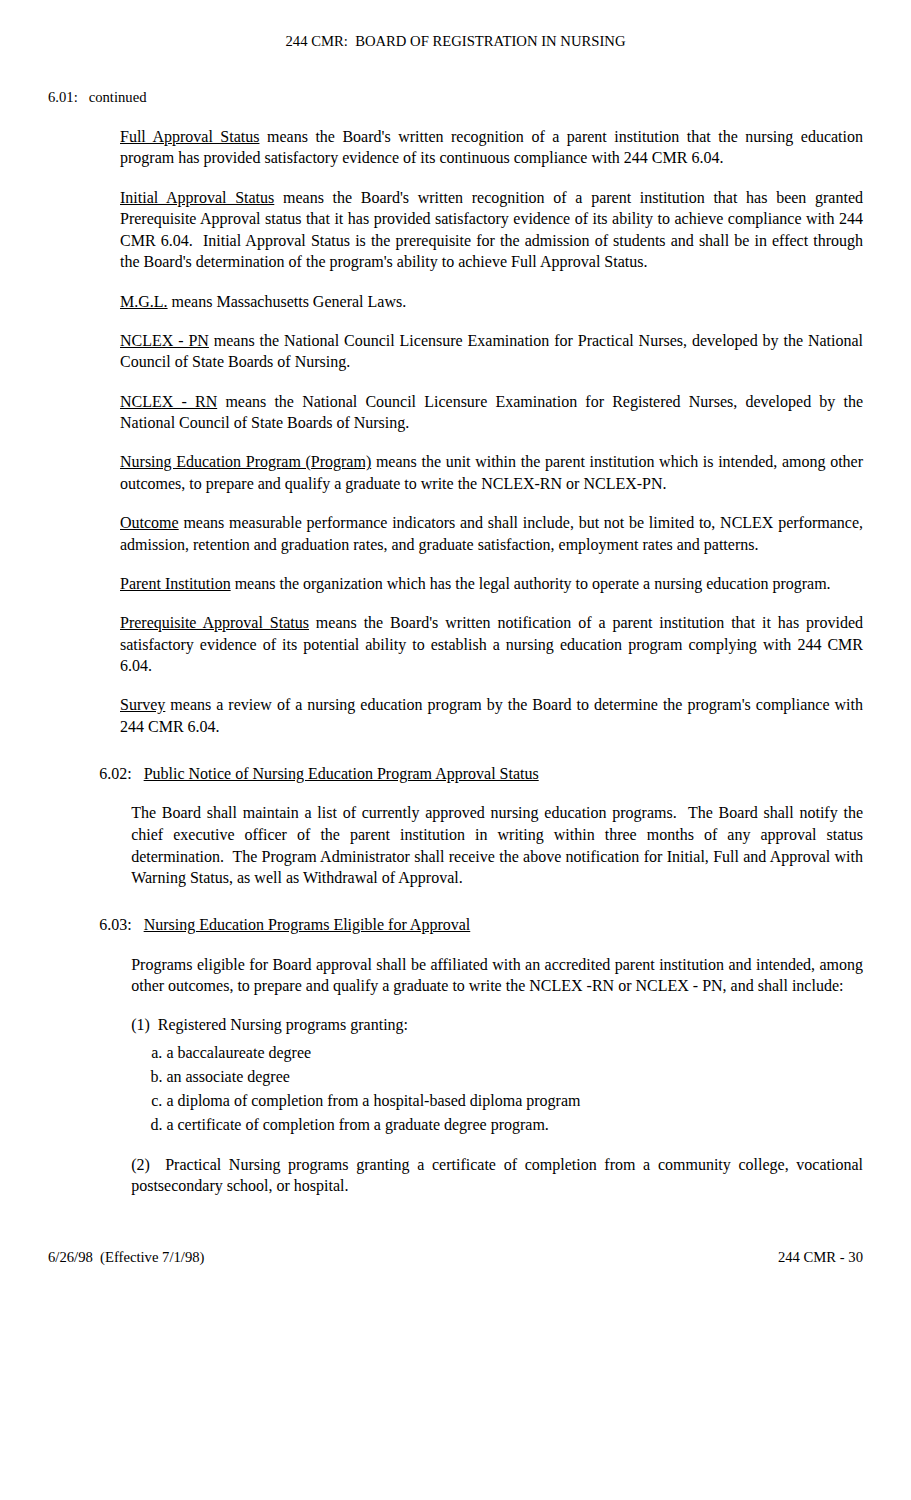244 CMR: BOARD OF REGISTRATION IN NURSING
6.01: continued
Full Approval Status means the Board's written recognition of a parent institution that the nursing education program has provided satisfactory evidence of its continuous compliance with 244 CMR 6.04.
Initial Approval Status means the Board's written recognition of a parent institution that has been granted Prerequisite Approval status that it has provided satisfactory evidence of its ability to achieve compliance with 244 CMR 6.04. Initial Approval Status is the prerequisite for the admission of students and shall be in effect through the Board's determination of the program's ability to achieve Full Approval Status.
M.G.L. means Massachusetts General Laws.
NCLEX - PN means the National Council Licensure Examination for Practical Nurses, developed by the National Council of State Boards of Nursing.
NCLEX - RN means the National Council Licensure Examination for Registered Nurses, developed by the National Council of State Boards of Nursing.
Nursing Education Program (Program) means the unit within the parent institution which is intended, among other outcomes, to prepare and qualify a graduate to write the NCLEX-RN or NCLEX-PN.
Outcome means measurable performance indicators and shall include, but not be limited to, NCLEX performance, admission, retention and graduation rates, and graduate satisfaction, employment rates and patterns.
Parent Institution means the organization which has the legal authority to operate a nursing education program.
Prerequisite Approval Status means the Board's written notification of a parent institution that it has provided satisfactory evidence of its potential ability to establish a nursing education program complying with 244 CMR 6.04.
Survey means a review of a nursing education program by the Board to determine the program's compliance with 244 CMR 6.04.
6.02: Public Notice of Nursing Education Program Approval Status
The Board shall maintain a list of currently approved nursing education programs. The Board shall notify the chief executive officer of the parent institution in writing within three months of any approval status determination. The Program Administrator shall receive the above notification for Initial, Full and Approval with Warning Status, as well as Withdrawal of Approval.
6.03: Nursing Education Programs Eligible for Approval
Programs eligible for Board approval shall be affiliated with an accredited parent institution and intended, among other outcomes, to prepare and qualify a graduate to write the NCLEX -RN or NCLEX - PN, and shall include:
(1) Registered Nursing programs granting:
a baccalaureate degree
an associate degree
a diploma of completion from a hospital-based diploma program
a certificate of completion from a graduate degree program.
(2) Practical Nursing programs granting a certificate of completion from a community college, vocational postsecondary school, or hospital.
6/26/98 (Effective 7/1/98) 244 CMR - 30